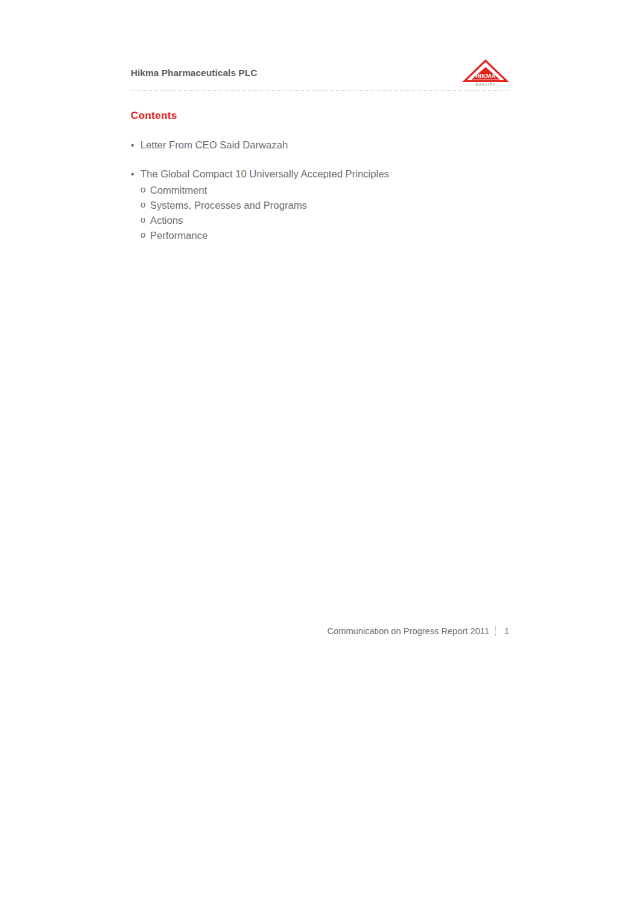Hikma Pharmaceuticals PLC
Hikma Quality HIKMA QUALITY
Contents
Letter From CEO Said Darwazah
The Global Compact 10 Universally Accepted Principles
Commitment
Systems, Processes and Programs
Actions
Performance
Communication on Progress Report 2011 1